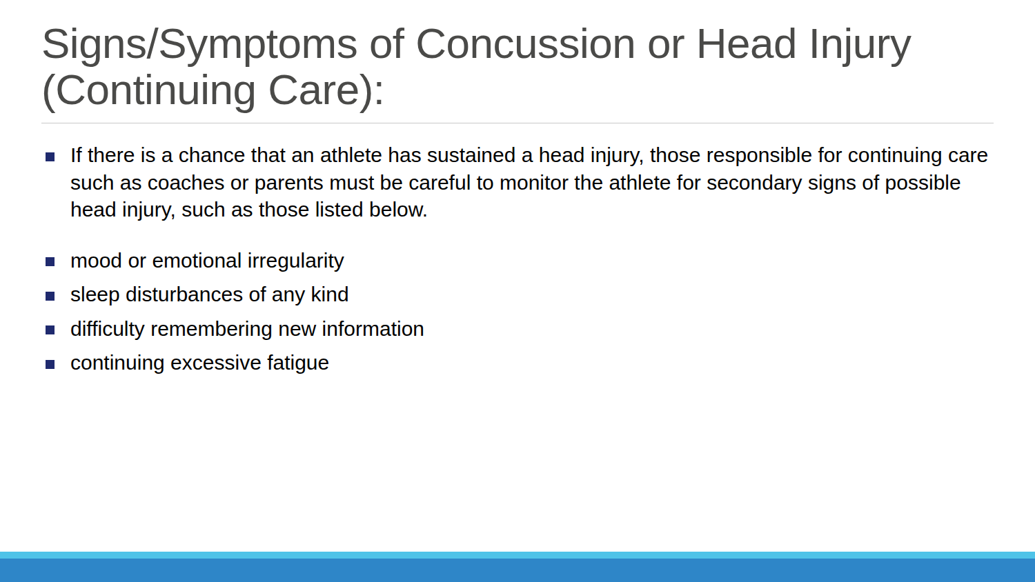Signs/Symptoms of Concussion or Head Injury (Continuing Care):
If there is a chance that an athlete has sustained a head injury, those responsible for continuing care such as coaches or parents must be careful to monitor the athlete for secondary signs of possible head injury, such as those listed below.
mood or emotional irregularity
sleep disturbances of any kind
difficulty remembering new information
continuing excessive fatigue